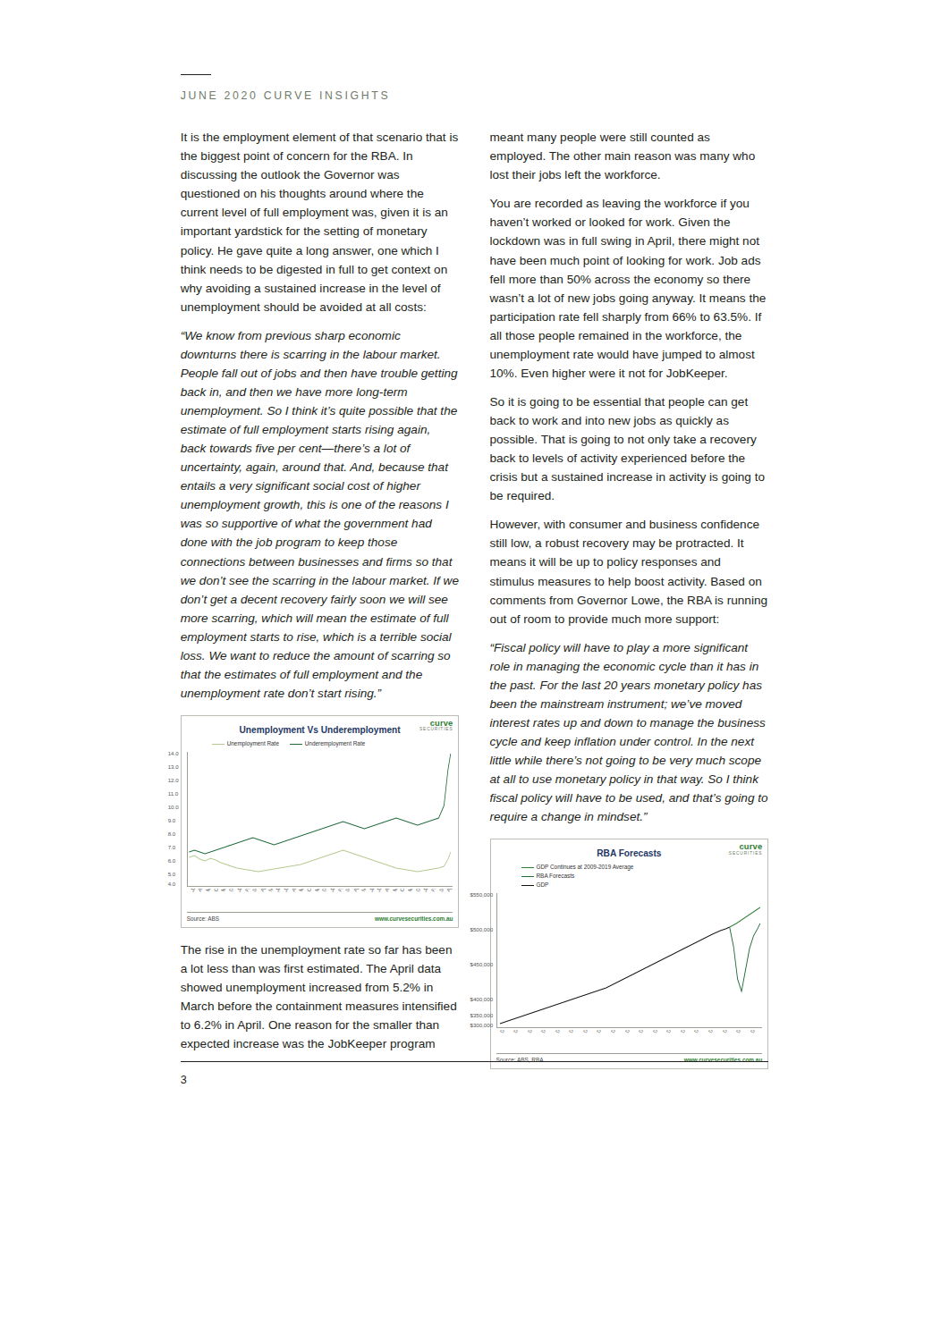June 2020 Curve Insights
It is the employment element of that scenario that is the biggest point of concern for the RBA. In discussing the outlook the Governor was questioned on his thoughts around where the current level of full employment was, given it is an important yardstick for the setting of monetary policy. He gave quite a long answer, one which I think needs to be digested in full to get context on why avoiding a sustained increase in the level of unemployment should be avoided at all costs:
“We know from previous sharp economic downturns there is scarring in the labour market. People fall out of jobs and then have trouble getting back in, and then we have more long-term unemployment. So I think it’s quite possible that the estimate of full employment starts rising again, back towards five per cent—there’s a lot of uncertainty, again, around that. And, because that entails a very significant social cost of higher unemployment growth, this is one of the reasons I was so supportive of what the government had done with the job program to keep those connections between businesses and firms so that we don’t see the scarring in the labour market. If we don’t get a decent recovery fairly soon we will see more scarring, which will mean the estimate of full employment starts to rise, which is a terrible social loss. We want to reduce the amount of scarring so that the estimates of full employment and the unemployment rate don’t start rising.”
curveSECURITIES
Unemployment Vs Underemployment
Unemployment Rate Underemployment Rate
14.0
13.0
12.0
11.0
10.0
9.0
8.0
7.0
6.0
5.0
4.0
Jan-2000 Aug-2000 Mar-2001 Oct-2001 May-2002 Dec-2002 Jul-2003 Feb-2004 Sep-2004 Apr-2005 Nov-2005 Jun-2006 Jan-2007 Aug-2007 Mar-2008 Oct-2008 May-2009 Dec-2009 Jul-2010 Feb-2011 Sep-2011 Apr-2012 Nov-2012 Jun-2013 Jan-2014 Aug-2014 Mar-2015 Oct-2015 May-2016 Dec-2016 Jul-2017 Feb-2018 Sep-2018 Apr-2019 Nov-2019
Source: ABS
www.curvesecurities.com.au
The rise in the unemployment rate so far has been a lot less than was first estimated. The April data showed unemployment increased from 5.2% in March before the containment measures intensified to 6.2% in April. One reason for the smaller than expected increase was the JobKeeper program meant many people were still counted as employed. The other main reason was many who lost their jobs left the workforce.
You are recorded as leaving the workforce if you haven’t worked or looked for work. Given the lockdown was in full swing in April, there might not have been much point of looking for work. Job ads fell more than 50% across the economy so there wasn’t a lot of new jobs going anyway. It means the participation rate fell sharply from 66% to 63.5%. If all those people remained in the workforce, the unemployment rate would have jumped to almost 10%. Even higher were it not for JobKeeper.
So it is going to be essential that people can get back to work and into new jobs as quickly as possible. That is going to not only take a recovery back to levels of activity experienced before the crisis but a sustained increase in activity is going to be required.
However, with consumer and business confidence still low, a robust recovery may be protracted. It means it will be up to policy responses and stimulus measures to help boost activity. Based on comments from Governor Lowe, the RBA is running out of room to provide much more support:
“Fiscal policy will have to play a more significant role in managing the economic cycle than it has in the past. For the last 20 years monetary policy has been the mainstream instrument; we’ve moved interest rates up and down to manage the business cycle and keep inflation under control. In the next little while there’s not going to be very much scope at all to use monetary policy in that way. So I think fiscal policy will have to be used, and that’s going to require a change in mindset.”
curveSECURITIES
RBA Forecasts
GDP Continues at 2009-2019 Average
RBA Forecasts
GDP
$550,000
$500,000
$450,000
$400,000
$350,000
$300,000
Dec-2002 Dec-2003 Dec-2004 Dec-2005 Dec-2006 Dec-2007 Dec-2008 Dec-2009 Dec-2010 Dec-2011 Dec-2012 Dec-2013 Dec-2014 Dec-2015 Dec-2016 Dec-2017 Dec-2018 Dec-2019 Dec-2020 Dec-2021
Source: ABS, RBA
www.curvesecurities.com.au
3